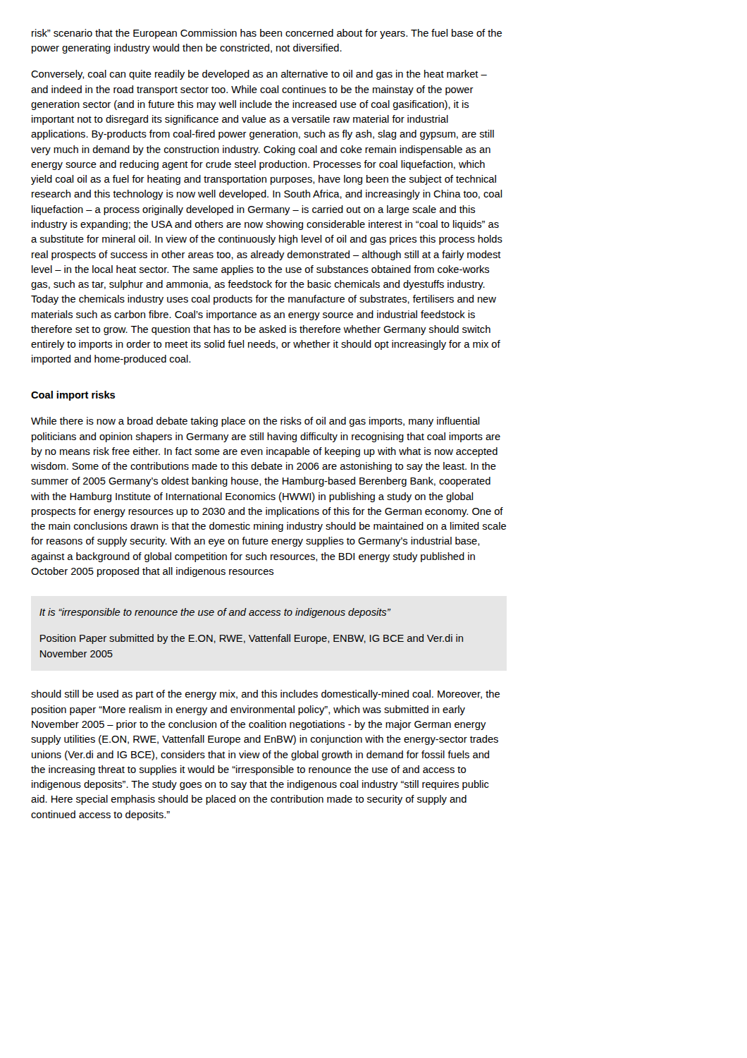risk” scenario that the European Commission has been concerned about for years. The fuel base of the power generating industry would then be constricted, not diversified.
Conversely, coal can quite readily be developed as an alternative to oil and gas in the heat market – and indeed in the road transport sector too. While coal continues to be the mainstay of the power generation sector (and in future this may well include the increased use of coal gasification), it is important not to disregard its significance and value as a versatile raw material for industrial applications. By-products from coal-fired power generation, such as fly ash, slag and gypsum, are still very much in demand by the construction industry. Coking coal and coke remain indispensable as an energy source and reducing agent for crude steel production. Processes for coal liquefaction, which yield coal oil as a fuel for heating and transportation purposes, have long been the subject of technical research and this technology is now well developed. In South Africa, and increasingly in China too, coal liquefaction – a process originally developed in Germany – is carried out on a large scale and this industry is expanding; the USA and others are now showing considerable interest in “coal to liquids” as a substitute for mineral oil. In view of the continuously high level of oil and gas prices this process holds real prospects of success in other areas too, as already demonstrated – although still at a fairly modest level – in the local heat sector. The same applies to the use of substances obtained from coke-works gas, such as tar, sulphur and ammonia, as feedstock for the basic chemicals and dyestuffs industry. Today the chemicals industry uses coal products for the manufacture of substrates, fertilisers and new materials such as carbon fibre. Coal’s importance as an energy source and industrial feedstock is therefore set to grow. The question that has to be asked is therefore whether Germany should switch entirely to imports in order to meet its solid fuel needs, or whether it should opt increasingly for a mix of imported and home-produced coal.
Coal import risks
While there is now a broad debate taking place on the risks of oil and gas imports, many influential politicians and opinion shapers in Germany are still having difficulty in recognising that coal imports are by no means risk free either. In fact some are even incapable of keeping up with what is now accepted wisdom. Some of the contributions made to this debate in 2006 are astonishing to say the least. In the summer of 2005 Germany’s oldest banking house, the Hamburg-based Berenberg Bank, cooperated with the Hamburg Institute of International Economics (HWWI) in publishing a study on the global prospects for energy resources up to 2030 and the implications of this for the German economy. One of the main conclusions drawn is that the domestic mining industry should be maintained on a limited scale for reasons of supply security. With an eye on future energy supplies to Germany’s industrial base, against a background of global competition for such resources, the BDI energy study published in October 2005 proposed that all indigenous resources
It is “irresponsible to renounce the use of and access to indigenous deposits”
Position Paper submitted by the E.ON, RWE, Vattenfall Europe, ENBW, IG BCE and Ver.di in November 2005
should still be used as part of the energy mix, and this includes domestically-mined coal. Moreover, the position paper “More realism in energy and environmental policy”, which was submitted in early November 2005 – prior to the conclusion of the coalition negotiations - by the major German energy supply utilities (E.ON, RWE, Vattenfall Europe and EnBW) in conjunction with the energy-sector trades unions (Ver.di and IG BCE), considers that in view of the global growth in demand for fossil fuels and the increasing threat to supplies it would be “irresponsible to renounce the use of and access to indigenous deposits”. The study goes on to say that the indigenous coal industry “still requires public aid. Here special emphasis should be placed on the contribution made to security of supply and continued access to deposits.”